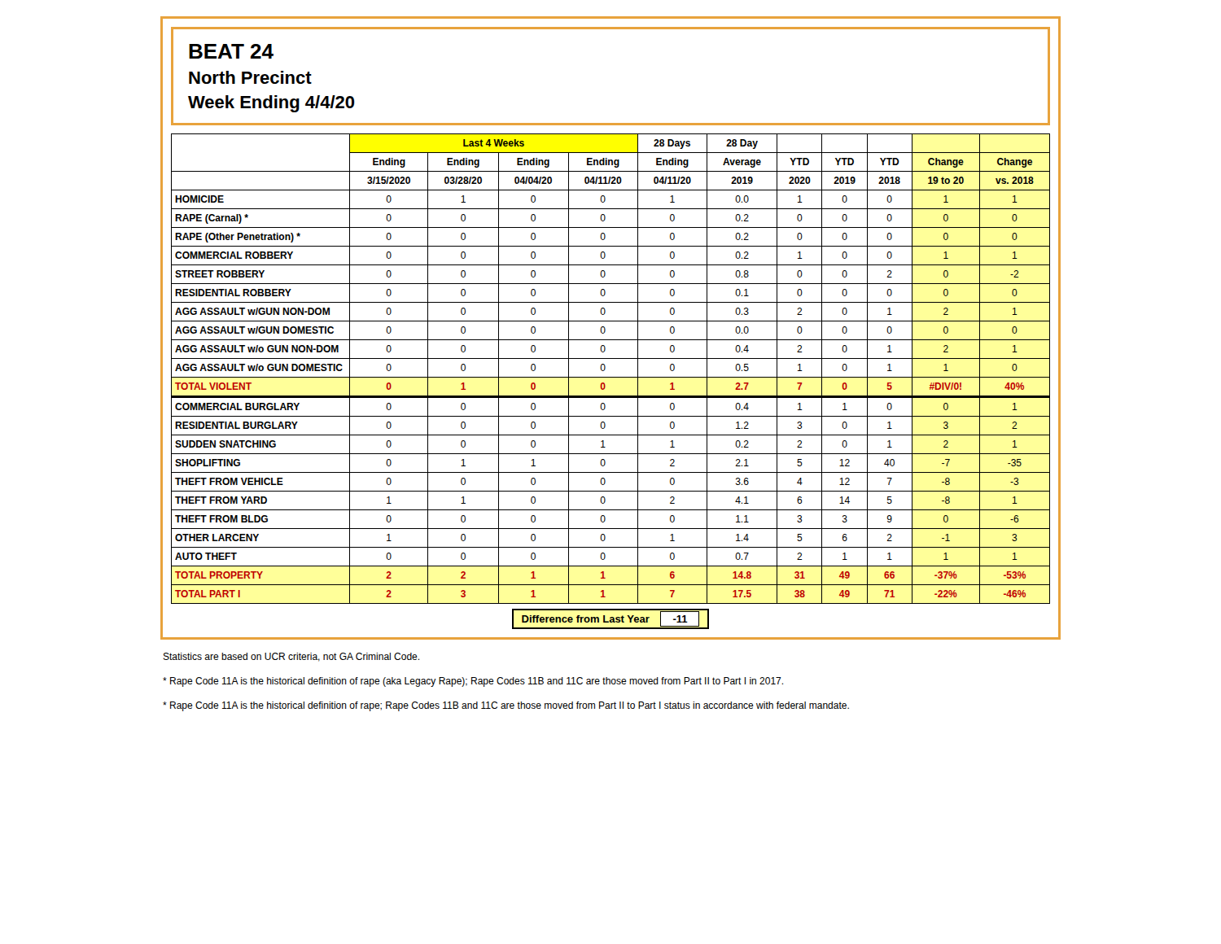BEAT 24
North Precinct
Week Ending 4/4/20
| | Last 4 Weeks | 28 Days | 28 Day | | | | | |
| --- | --- | --- | --- | --- | --- | --- | --- | --- |
| Ending | Ending | Ending | Ending | Ending | Average | YTD | YTD | YTD | Change | Change |
| | 3/15/2020 | 03/28/20 | 04/04/20 | 04/11/20 | 04/11/20 | 2019 | 2020 | 2019 | 2018 | 19 to 20 | vs. 2018 |
| HOMICIDE | 0 | 1 | 0 | 0 | 1 | 0.0 | 1 | 0 | 0 | 1 | 1 |
| RAPE (Carnal) * | 0 | 0 | 0 | 0 | 0 | 0.2 | 0 | 0 | 0 | 0 | 0 |
| RAPE (Other Penetration) * | 0 | 0 | 0 | 0 | 0 | 0.2 | 0 | 0 | 0 | 0 | 0 |
| COMMERCIAL ROBBERY | 0 | 0 | 0 | 0 | 0 | 0.2 | 1 | 0 | 0 | 1 | 1 |
| STREET ROBBERY | 0 | 0 | 0 | 0 | 0 | 0.8 | 0 | 0 | 2 | 0 | -2 |
| RESIDENTIAL ROBBERY | 0 | 0 | 0 | 0 | 0 | 0.1 | 0 | 0 | 0 | 0 | 0 |
| AGG ASSAULT w/GUN NON-DOM | 0 | 0 | 0 | 0 | 0 | 0.3 | 2 | 0 | 1 | 2 | 1 |
| AGG ASSAULT w/GUN DOMESTIC | 0 | 0 | 0 | 0 | 0 | 0.0 | 0 | 0 | 0 | 0 | 0 |
| AGG ASSAULT w/o GUN NON-DOM | 0 | 0 | 0 | 0 | 0 | 0.4 | 2 | 0 | 1 | 2 | 1 |
| AGG ASSAULT w/o GUN DOMESTIC | 0 | 0 | 0 | 0 | 0 | 0.5 | 1 | 0 | 1 | 1 | 0 |
| TOTAL VIOLENT | 0 | 1 | 0 | 0 | 1 | 2.7 | 7 | 0 | 5 | #DIV/0! | 40% |
| COMMERCIAL BURGLARY | 0 | 0 | 0 | 0 | 0 | 0.4 | 1 | 1 | 0 | 0 | 1 |
| RESIDENTIAL BURGLARY | 0 | 0 | 0 | 0 | 0 | 1.2 | 3 | 0 | 1 | 3 | 2 |
| SUDDEN SNATCHING | 0 | 0 | 0 | 1 | 1 | 0.2 | 2 | 0 | 1 | 2 | 1 |
| SHOPLIFTING | 0 | 1 | 1 | 0 | 2 | 2.1 | 5 | 12 | 40 | -7 | -35 |
| THEFT FROM VEHICLE | 0 | 0 | 0 | 0 | 0 | 3.6 | 4 | 12 | 7 | -8 | -3 |
| THEFT FROM YARD | 1 | 1 | 0 | 0 | 2 | 4.1 | 6 | 14 | 5 | -8 | 1 |
| THEFT FROM BLDG | 0 | 0 | 0 | 0 | 0 | 1.1 | 3 | 3 | 9 | 0 | -6 |
| OTHER LARCENY | 1 | 0 | 0 | 0 | 1 | 1.4 | 5 | 6 | 2 | -1 | 3 |
| AUTO THEFT | 0 | 0 | 0 | 0 | 0 | 0.7 | 2 | 1 | 1 | 1 | 1 |
| TOTAL PROPERTY | 2 | 2 | 1 | 1 | 6 | 14.8 | 31 | 49 | 66 | -37% | -53% |
| TOTAL PART I | 2 | 3 | 1 | 1 | 7 | 17.5 | 38 | 49 | 71 | -22% | -46% |
Difference from Last Year -11
Statistics are based on UCR criteria, not GA Criminal Code.
* Rape Code 11A is the historical definition of rape (aka Legacy Rape); Rape Codes 11B and 11C are those moved from Part II to Part I in 2017.
* Rape Code 11A is the historical definition of rape; Rape Codes 11B and 11C are those moved from Part II to Part I status in accordance with federal mandate.